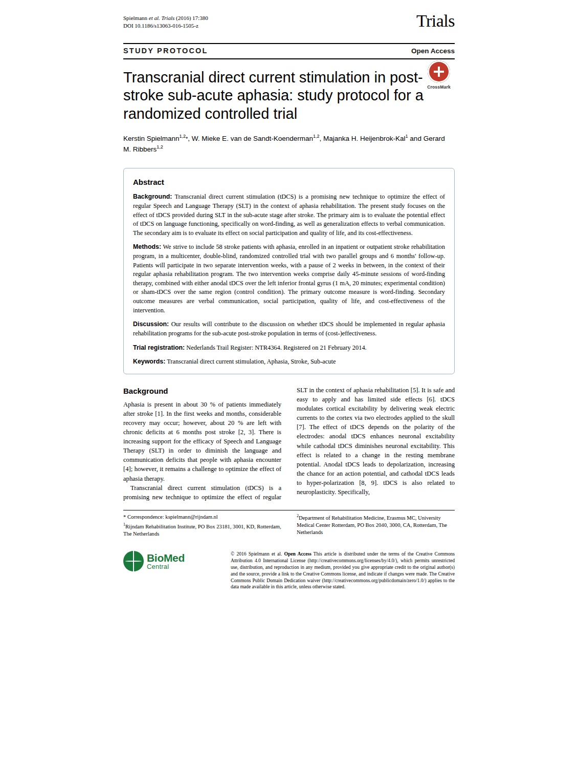Spielmann et al. Trials (2016) 17:380
DOI 10.1186/s13063-016-1505-z
Trials
STUDY PROTOCOL
Open Access
CrossMark
Transcranial direct current stimulation in post-stroke sub-acute aphasia: study protocol for a randomized controlled trial
Kerstin Spielmann1,2*, W. Mieke E. van de Sandt-Koenderman1,2, Majanka H. Heijenbrok-Kal1 and Gerard M. Ribbers1,2
Abstract
Background: Transcranial direct current stimulation (tDCS) is a promising new technique to optimize the effect of regular Speech and Language Therapy (SLT) in the context of aphasia rehabilitation. The present study focuses on the effect of tDCS provided during SLT in the sub-acute stage after stroke. The primary aim is to evaluate the potential effect of tDCS on language functioning, specifically on word-finding, as well as generalization effects to verbal communication. The secondary aim is to evaluate its effect on social participation and quality of life, and its cost-effectiveness.
Methods: We strive to include 58 stroke patients with aphasia, enrolled in an inpatient or outpatient stroke rehabilitation program, in a multicenter, double-blind, randomized controlled trial with two parallel groups and 6 months' follow-up. Patients will participate in two separate intervention weeks, with a pause of 2 weeks in between, in the context of their regular aphasia rehabilitation program. The two intervention weeks comprise daily 45-minute sessions of word-finding therapy, combined with either anodal tDCS over the left inferior frontal gyrus (1 mA, 20 minutes; experimental condition) or sham-tDCS over the same region (control condition). The primary outcome measure is word-finding. Secondary outcome measures are verbal communication, social participation, quality of life, and cost-effectiveness of the intervention.
Discussion: Our results will contribute to the discussion on whether tDCS should be implemented in regular aphasia rehabilitation programs for the sub-acute post-stroke population in terms of (cost-)effectiveness.
Trial registration: Nederlands Trail Register: NTR4364. Registered on 21 February 2014.
Keywords: Transcranial direct current stimulation, Aphasia, Stroke, Sub-acute
Background
Aphasia is present in about 30 % of patients immediately after stroke [1]. In the first weeks and months, considerable recovery may occur; however, about 20 % are left with chronic deficits at 6 months post stroke [2, 3]. There is increasing support for the efficacy of Speech and Language Therapy (SLT) in order to diminish the language and communication deficits that people with aphasia encounter [4]; however, it remains a challenge to optimize the effect of aphasia therapy.
Transcranial direct current stimulation (tDCS) is a promising new technique to optimize the effect of regular SLT in the context of aphasia rehabilitation [5]. It is safe and easy to apply and has limited side effects [6]. tDCS modulates cortical excitability by delivering weak electric currents to the cortex via two electrodes applied to the skull [7]. The effect of tDCS depends on the polarity of the electrodes: anodal tDCS enhances neuronal excitability while cathodal tDCS diminishes neuronal excitability. This effect is related to a change in the resting membrane potential. Anodal tDCS leads to depolarization, increasing the chance for an action potential, and cathodal tDCS leads to hyper-polarization [8, 9]. tDCS is also related to neuroplasticity. Specifically,
* Correspondence: kspielmann@rijndam.nl
1Rijndam Rehabilitation Institute, PO Box 23181, 3001, KD, Rotterdam, The Netherlands
2Department of Rehabilitation Medicine, Erasmus MC, University Medical Center Rotterdam, PO Box 2040, 3000, CA, Rotterdam, The Netherlands
BioMed
Central
© 2016 Spielmann et al. Open Access This article is distributed under the terms of the Creative Commons Attribution 4.0 International License (http://creativecommons.org/licenses/by/4.0/), which permits unrestricted use, distribution, and reproduction in any medium, provided you give appropriate credit to the original author(s) and the source, provide a link to the Creative Commons license, and indicate if changes were made. The Creative Commons Public Domain Dedication waiver (http://creativecommons.org/publicdomain/zero/1.0/) applies to the data made available in this article, unless otherwise stated.